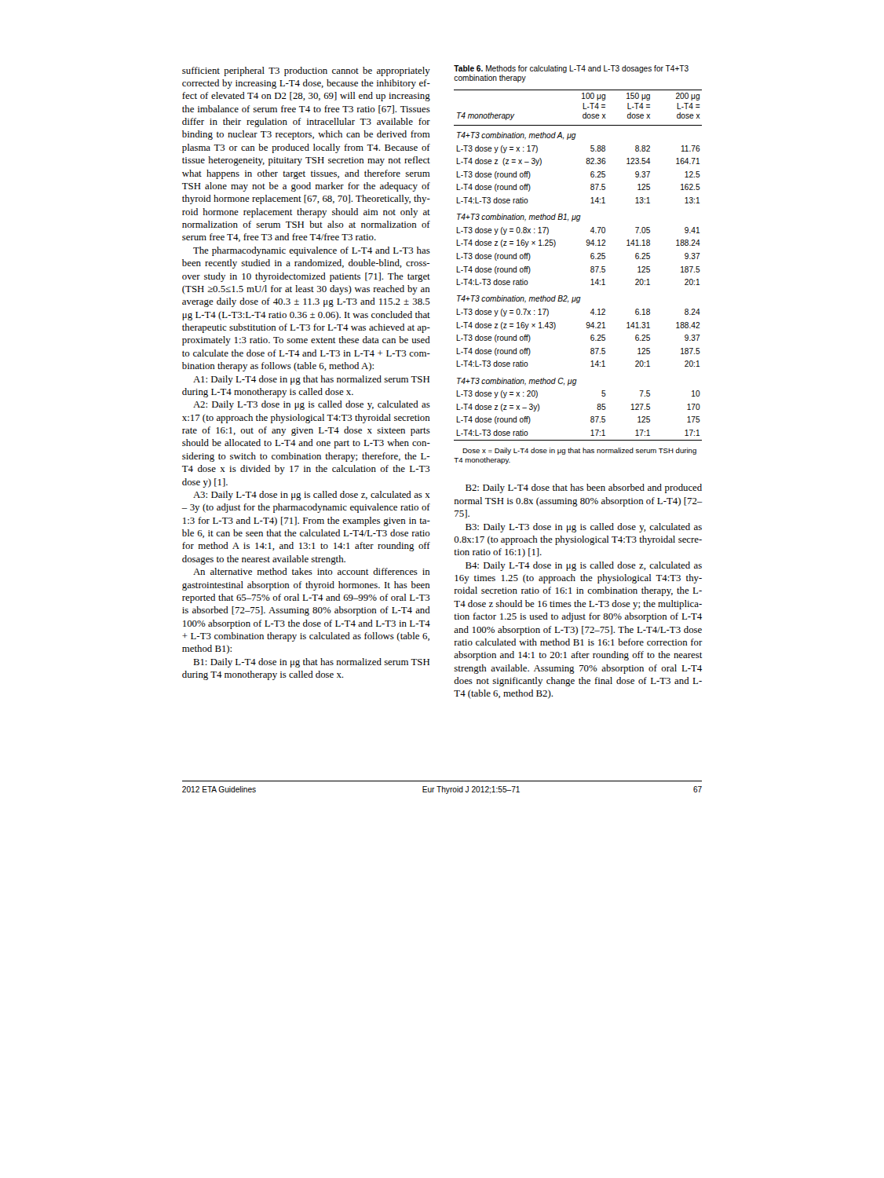sufficient peripheral T3 production cannot be appropriately corrected by increasing L-T4 dose, because the inhibitory effect of elevated T4 on D2 [28, 30, 69] will end up increasing the imbalance of serum free T4 to free T3 ratio [67]. Tissues differ in their regulation of intracellular T3 available for binding to nuclear T3 receptors, which can be derived from plasma T3 or can be produced locally from T4. Because of tissue heterogeneity, pituitary TSH secretion may not reflect what happens in other target tissues, and therefore serum TSH alone may not be a good marker for the adequacy of thyroid hormone replacement [67, 68, 70]. Theoretically, thyroid hormone replacement therapy should aim not only at normalization of serum TSH but also at normalization of serum free T4, free T3 and free T4/free T3 ratio.
The pharmacodynamic equivalence of L-T4 and L-T3 has been recently studied in a randomized, double-blind, cross-over study in 10 thyroidectomized patients [71]. The target (TSH ≥0.5≤1.5 mU/l for at least 30 days) was reached by an average daily dose of 40.3 ± 11.3 μg L-T3 and 115.2 ± 38.5 μg L-T4 (L-T3:L-T4 ratio 0.36 ± 0.06). It was concluded that therapeutic substitution of L-T3 for L-T4 was achieved at approximately 1:3 ratio. To some extent these data can be used to calculate the dose of L-T4 and L-T3 in L-T4 + L-T3 combination therapy as follows (table 6, method A):
A1: Daily L-T4 dose in μg that has normalized serum TSH during L-T4 monotherapy is called dose x.
A2: Daily L-T3 dose in μg is called dose y, calculated as x:17 (to approach the physiological T4:T3 thyroidal secretion rate of 16:1, out of any given L-T4 dose x sixteen parts should be allocated to L-T4 and one part to L-T3 when considering to switch to combination therapy; therefore, the L-T4 dose x is divided by 17 in the calculation of the L-T3 dose y) [1].
A3: Daily L-T4 dose in μg is called dose z, calculated as x – 3y (to adjust for the pharmacodynamic equivalence ratio of 1:3 for L-T3 and L-T4) [71]. From the examples given in table 6, it can be seen that the calculated L-T4/L-T3 dose ratio for method A is 14:1, and 13:1 to 14:1 after rounding off dosages to the nearest available strength.
An alternative method takes into account differences in gastrointestinal absorption of thyroid hormones. It has been reported that 65–75% of oral L-T4 and 69–99% of oral L-T3 is absorbed [72–75]. Assuming 80% absorption of L-T4 and 100% absorption of L-T3 the dose of L-T4 and L-T3 in L-T4 + L-T3 combination therapy is calculated as follows (table 6, method B1):
B1: Daily L-T4 dose in μg that has normalized serum TSH during T4 monotherapy is called dose x.
Table 6. Methods for calculating L-T4 and L-T3 dosages for T4+T3 combination therapy
| T4 monotherapy | 100 μg L-T4 = dose x | 150 μg L-T4 = dose x | 200 μg L-T4 = dose x |
| --- | --- | --- | --- |
| T4+T3 combination, method A, μg |
| L-T3 dose y (y = x : 17) | 5.88 | 8.82 | 11.76 |
| L-T4 dose z (z = x – 3y) | 82.36 | 123.54 | 164.71 |
| L-T3 dose (round off) | 6.25 | 9.37 | 12.5 |
| L-T4 dose (round off) | 87.5 | 125 | 162.5 |
| L-T4:L-T3 dose ratio | 14:1 | 13:1 | 13:1 |
| T4+T3 combination, method B1, μg |
| L-T3 dose y (y = 0.8x : 17) | 4.70 | 7.05 | 9.41 |
| L-T4 dose z (z = 16y × 1.25) | 94.12 | 141.18 | 188.24 |
| L-T3 dose (round off) | 6.25 | 6.25 | 9.37 |
| L-T4 dose (round off) | 87.5 | 125 | 187.5 |
| L-T4:L-T3 dose ratio | 14:1 | 20:1 | 20:1 |
| T4+T3 combination, method B2, μg |
| L-T3 dose y (y = 0.7x : 17) | 4.12 | 6.18 | 8.24 |
| L-T4 dose z (z = 16y × 1.43) | 94.21 | 141.31 | 188.42 |
| L-T3 dose (round off) | 6.25 | 6.25 | 9.37 |
| L-T4 dose (round off) | 87.5 | 125 | 187.5 |
| L-T4:L-T3 dose ratio | 14:1 | 20:1 | 20:1 |
| T4+T3 combination, method C, μg |
| L-T3 dose y (y = x : 20) | 5 | 7.5 | 10 |
| L-T4 dose z (z = x – 3y) | 85 | 127.5 | 170 |
| L-T4 dose (round off) | 87.5 | 125 | 175 |
| L-T4:L-T3 dose ratio | 17:1 | 17:1 | 17:1 |
Dose x = Daily L-T4 dose in μg that has normalized serum TSH during T4 monotherapy.
B2: Daily L-T4 dose that has been absorbed and produced normal TSH is 0.8x (assuming 80% absorption of L-T4) [72–75].
B3: Daily L-T3 dose in μg is called dose y, calculated as 0.8x:17 (to approach the physiological T4:T3 thyroidal secretion ratio of 16:1) [1].
B4: Daily L-T4 dose in μg is called dose z, calculated as 16y times 1.25 (to approach the physiological T4:T3 thyroidal secretion ratio of 16:1 in combination therapy, the L-T4 dose z should be 16 times the L-T3 dose y; the multiplication factor 1.25 is used to adjust for 80% absorption of L-T4 and 100% absorption of L-T3) [72–75]. The L-T4/L-T3 dose ratio calculated with method B1 is 16:1 before correction for absorption and 14:1 to 20:1 after rounding off to the nearest strength available. Assuming 70% absorption of oral L-T4 does not significantly change the final dose of L-T3 and L-T4 (table 6, method B2).
2012 ETA Guidelines
Eur Thyroid J 2012;1:55–71
67